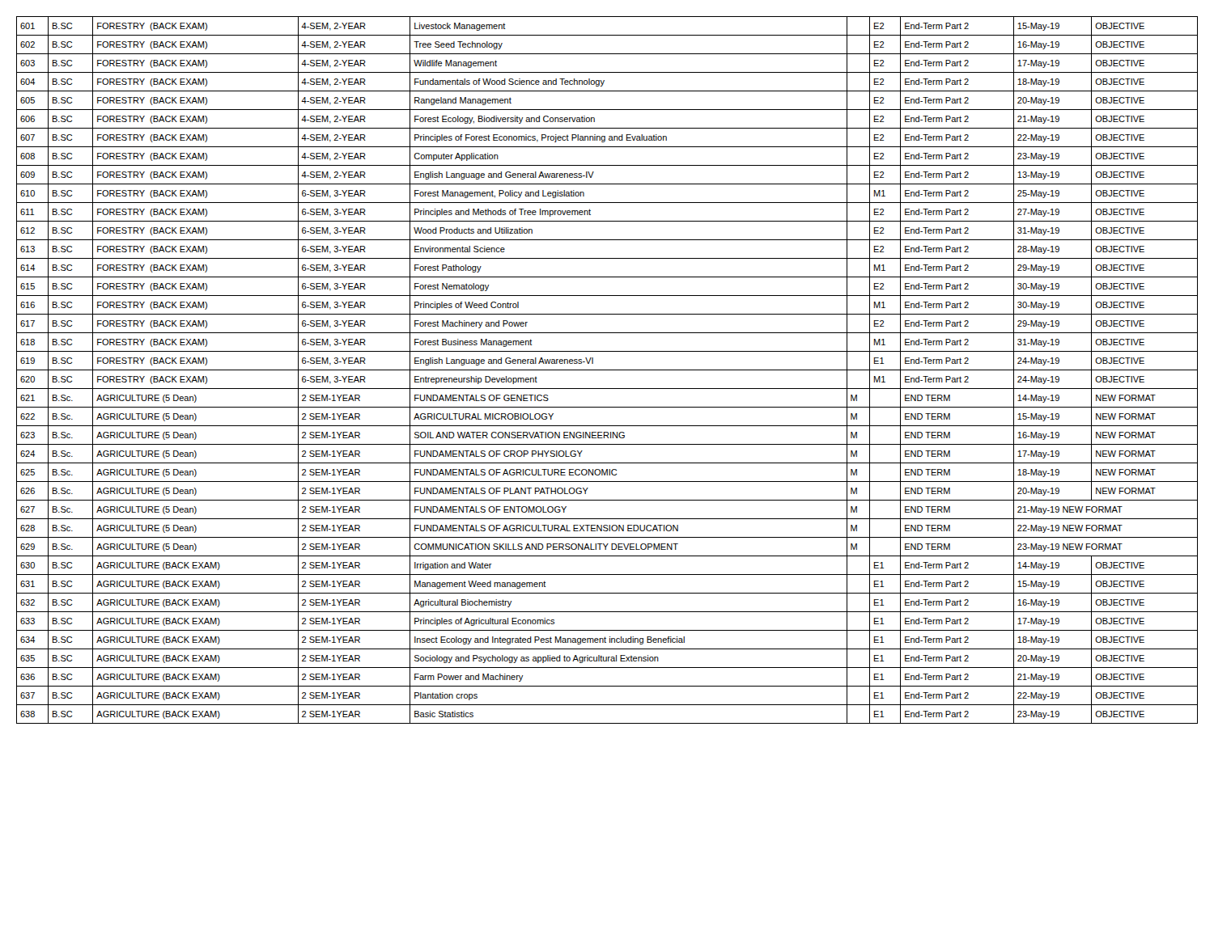| 601 | B.SC | FORESTRY (BACK EXAM) | 4-SEM, 2-YEAR | Livestock Management | | E2 | End-Term Part 2 | 15-May-19 | OBJECTIVE |
| 602 | B.SC | FORESTRY (BACK EXAM) | 4-SEM, 2-YEAR | Tree Seed Technology | | E2 | End-Term Part 2 | 16-May-19 | OBJECTIVE |
| 603 | B.SC | FORESTRY (BACK EXAM) | 4-SEM, 2-YEAR | Wildlife Management | | E2 | End-Term Part 2 | 17-May-19 | OBJECTIVE |
| 604 | B.SC | FORESTRY (BACK EXAM) | 4-SEM, 2-YEAR | Fundamentals of Wood Science and Technology | | E2 | End-Term Part 2 | 18-May-19 | OBJECTIVE |
| 605 | B.SC | FORESTRY (BACK EXAM) | 4-SEM, 2-YEAR | Rangeland Management | | E2 | End-Term Part 2 | 20-May-19 | OBJECTIVE |
| 606 | B.SC | FORESTRY (BACK EXAM) | 4-SEM, 2-YEAR | Forest Ecology, Biodiversity and Conservation | | E2 | End-Term Part 2 | 21-May-19 | OBJECTIVE |
| 607 | B.SC | FORESTRY (BACK EXAM) | 4-SEM, 2-YEAR | Principles of Forest Economics, Project Planning and Evaluation | | E2 | End-Term Part 2 | 22-May-19 | OBJECTIVE |
| 608 | B.SC | FORESTRY (BACK EXAM) | 4-SEM, 2-YEAR | Computer Application | | E2 | End-Term Part 2 | 23-May-19 | OBJECTIVE |
| 609 | B.SC | FORESTRY (BACK EXAM) | 4-SEM, 2-YEAR | English Language and General Awareness-IV | | E2 | End-Term Part 2 | 13-May-19 | OBJECTIVE |
| 610 | B.SC | FORESTRY (BACK EXAM) | 6-SEM, 3-YEAR | Forest Management, Policy and Legislation | | M1 | End-Term Part 2 | 25-May-19 | OBJECTIVE |
| 611 | B.SC | FORESTRY (BACK EXAM) | 6-SEM, 3-YEAR | Principles and Methods of Tree Improvement | | E2 | End-Term Part 2 | 27-May-19 | OBJECTIVE |
| 612 | B.SC | FORESTRY (BACK EXAM) | 6-SEM, 3-YEAR | Wood Products and Utilization | | E2 | End-Term Part 2 | 31-May-19 | OBJECTIVE |
| 613 | B.SC | FORESTRY (BACK EXAM) | 6-SEM, 3-YEAR | Environmental Science | | E2 | End-Term Part 2 | 28-May-19 | OBJECTIVE |
| 614 | B.SC | FORESTRY (BACK EXAM) | 6-SEM, 3-YEAR | Forest Pathology | | M1 | End-Term Part 2 | 29-May-19 | OBJECTIVE |
| 615 | B.SC | FORESTRY (BACK EXAM) | 6-SEM, 3-YEAR | Forest Nematology | | E2 | End-Term Part 2 | 30-May-19 | OBJECTIVE |
| 616 | B.SC | FORESTRY (BACK EXAM) | 6-SEM, 3-YEAR | Principles of Weed Control | | M1 | End-Term Part 2 | 30-May-19 | OBJECTIVE |
| 617 | B.SC | FORESTRY (BACK EXAM) | 6-SEM, 3-YEAR | Forest Machinery and Power | | E2 | End-Term Part 2 | 29-May-19 | OBJECTIVE |
| 618 | B.SC | FORESTRY (BACK EXAM) | 6-SEM, 3-YEAR | Forest Business Management | | M1 | End-Term Part 2 | 31-May-19 | OBJECTIVE |
| 619 | B.SC | FORESTRY (BACK EXAM) | 6-SEM, 3-YEAR | English Language and General Awareness-VI | | E1 | End-Term Part 2 | 24-May-19 | OBJECTIVE |
| 620 | B.SC | FORESTRY (BACK EXAM) | 6-SEM, 3-YEAR | Entrepreneurship Development | | M1 | End-Term Part 2 | 24-May-19 | OBJECTIVE |
| 621 | B.Sc. | AGRICULTURE (5 Dean) | 2 SEM-1YEAR | FUNDAMENTALS OF GENETICS | M | | END TERM | 14-May-19 | NEW FORMAT |
| 622 | B.Sc. | AGRICULTURE (5 Dean) | 2 SEM-1YEAR | AGRICULTURAL MICROBIOLOGY | M | | END TERM | 15-May-19 | NEW FORMAT |
| 623 | B.Sc. | AGRICULTURE (5 Dean) | 2 SEM-1YEAR | SOIL AND WATER CONSERVATION ENGINEERING | M | | END TERM | 16-May-19 | NEW FORMAT |
| 624 | B.Sc. | AGRICULTURE (5 Dean) | 2 SEM-1YEAR | FUNDAMENTALS OF CROP PHYSIOLGY | M | | END TERM | 17-May-19 | NEW FORMAT |
| 625 | B.Sc. | AGRICULTURE (5 Dean) | 2 SEM-1YEAR | FUNDAMENTALS OF AGRICULTURE ECONOMIC | M | | END TERM | 18-May-19 | NEW FORMAT |
| 626 | B.Sc. | AGRICULTURE (5 Dean) | 2 SEM-1YEAR | FUNDAMENTALS OF PLANT PATHOLOGY | M | | END TERM | 20-May-19 | NEW FORMAT |
| 627 | B.Sc. | AGRICULTURE (5 Dean) | 2 SEM-1YEAR | FUNDAMENTALS OF ENTOMOLOGY | M | | END TERM | 21-May-19 NEW FORMAT |
| 628 | B.Sc. | AGRICULTURE (5 Dean) | 2 SEM-1YEAR | FUNDAMENTALS OF AGRICULTURAL EXTENSION EDUCATION | M | | END TERM | 22-May-19 NEW FORMAT |
| 629 | B.Sc. | AGRICULTURE (5 Dean) | 2 SEM-1YEAR | COMMUNICATION SKILLS AND PERSONALITY DEVELOPMENT | M | | END TERM | 23-May-19 NEW FORMAT |
| 630 | B.SC | AGRICULTURE (BACK EXAM) | 2 SEM-1YEAR | Irrigation and Water | | E1 | End-Term Part 2 | 14-May-19 | OBJECTIVE |
| 631 | B.SC | AGRICULTURE (BACK EXAM) | 2 SEM-1YEAR | Management Weed management | | E1 | End-Term Part 2 | 15-May-19 | OBJECTIVE |
| 632 | B.SC | AGRICULTURE (BACK EXAM) | 2 SEM-1YEAR | Agricultural Biochemistry | | E1 | End-Term Part 2 | 16-May-19 | OBJECTIVE |
| 633 | B.SC | AGRICULTURE (BACK EXAM) | 2 SEM-1YEAR | Principles of Agricultural Economics | | E1 | End-Term Part 2 | 17-May-19 | OBJECTIVE |
| 634 | B.SC | AGRICULTURE (BACK EXAM) | 2 SEM-1YEAR | Insect Ecology and Integrated Pest Management including Beneficial | | E1 | End-Term Part 2 | 18-May-19 | OBJECTIVE |
| 635 | B.SC | AGRICULTURE (BACK EXAM) | 2 SEM-1YEAR | Sociology and Psychology as applied to Agricultural Extension | | E1 | End-Term Part 2 | 20-May-19 | OBJECTIVE |
| 636 | B.SC | AGRICULTURE (BACK EXAM) | 2 SEM-1YEAR | Farm Power and Machinery | | E1 | End-Term Part 2 | 21-May-19 | OBJECTIVE |
| 637 | B.SC | AGRICULTURE (BACK EXAM) | 2 SEM-1YEAR | Plantation crops | | E1 | End-Term Part 2 | 22-May-19 | OBJECTIVE |
| 638 | B.SC | AGRICULTURE (BACK EXAM) | 2 SEM-1YEAR | Basic Statistics | | E1 | End-Term Part 2 | 23-May-19 | OBJECTIVE |